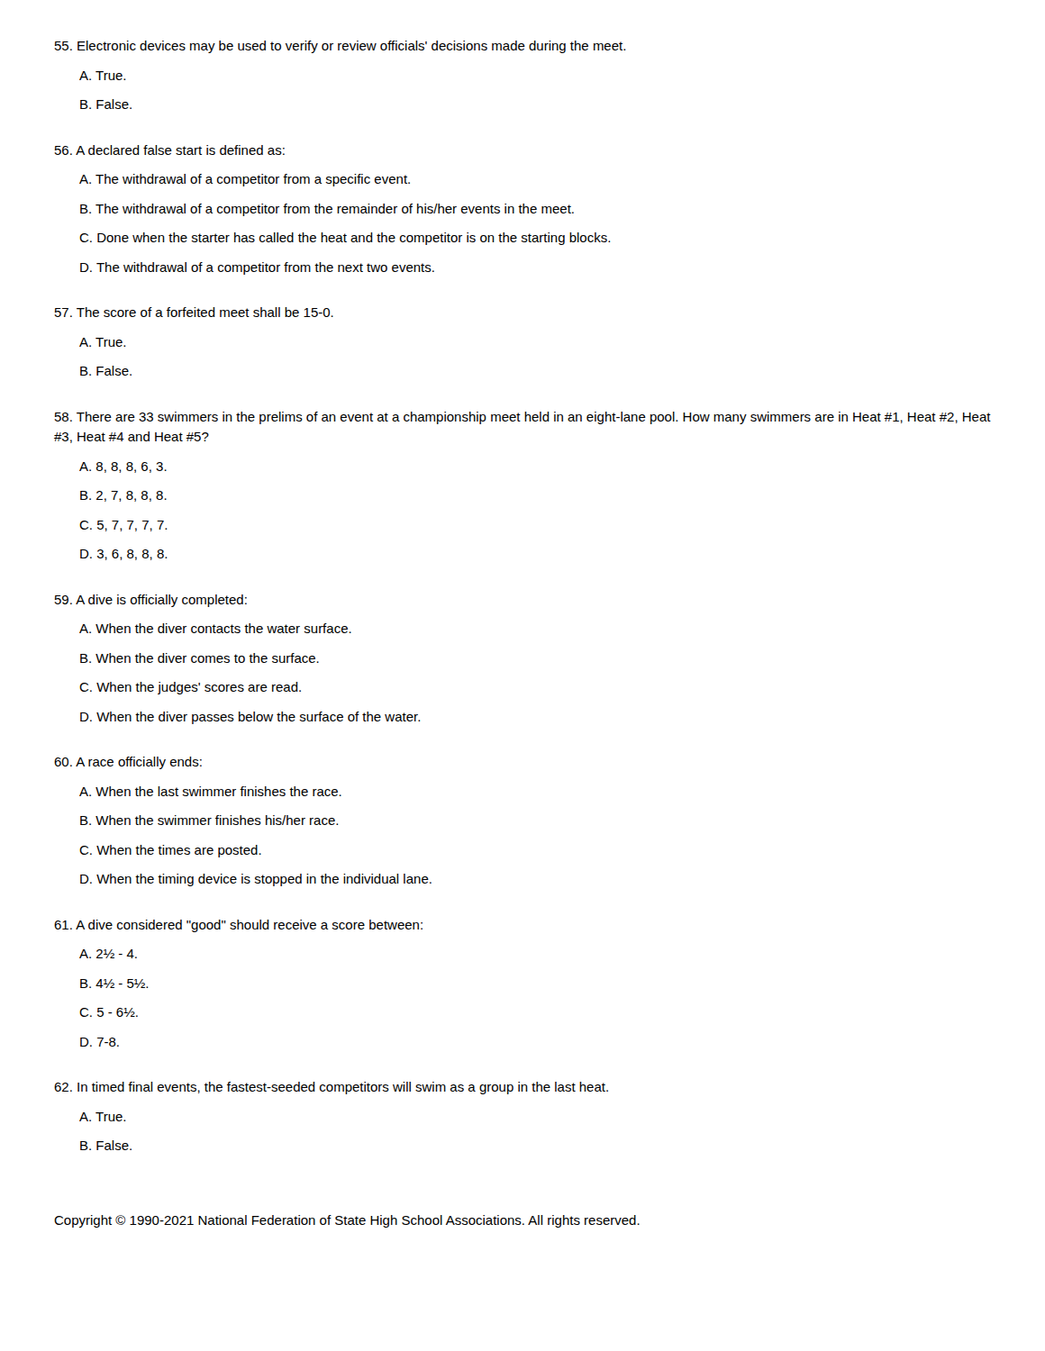55. Electronic devices may be used to verify or review officials' decisions made during the meet.
A. True.
B. False.
56. A declared false start is defined as:
A. The withdrawal of a competitor from a specific event.
B. The withdrawal of a competitor from the remainder of his/her events in the meet.
C. Done when the starter has called the heat and the competitor is on the starting blocks.
D. The withdrawal of a competitor from the next two events.
57. The score of a forfeited meet shall be 15-0.
A. True.
B. False.
58. There are 33 swimmers in the prelims of an event at a championship meet held in an eight-lane pool. How many swimmers are in Heat #1, Heat #2, Heat #3, Heat #4 and Heat #5?
A. 8, 8, 8, 6, 3.
B. 2, 7, 8, 8, 8.
C. 5, 7, 7, 7, 7.
D. 3, 6, 8, 8, 8.
59. A dive is officially completed:
A. When the diver contacts the water surface.
B. When the diver comes to the surface.
C. When the judges' scores are read.
D. When the diver passes below the surface of the water.
60. A race officially ends:
A. When the last swimmer finishes the race.
B. When the swimmer finishes his/her race.
C. When the times are posted.
D. When the timing device is stopped in the individual lane.
61. A dive considered "good" should receive a score between:
A. 2½ - 4.
B. 4½ - 5½.
C. 5 - 6½.
D. 7-8.
62. In timed final events, the fastest-seeded competitors will swim as a group in the last heat.
A. True.
B. False.
Copyright © 1990-2021 National Federation of State High School Associations. All rights reserved.